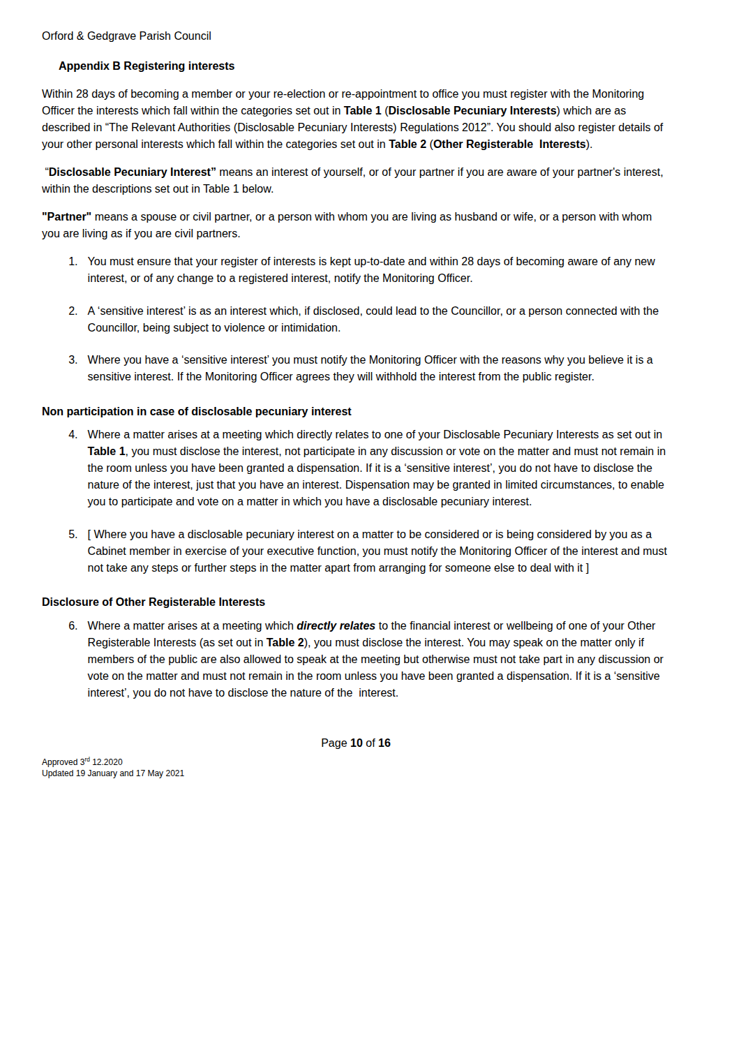Orford & Gedgrave Parish Council
Appendix B Registering interests
Within 28 days of becoming a member or your re-election or re-appointment to office you must register with the Monitoring Officer the interests which fall within the categories set out in Table 1 (Disclosable Pecuniary Interests) which are as described in “The Relevant Authorities (Disclosable Pecuniary Interests) Regulations 2012”. You should also register details of your other personal interests which fall within the categories set out in Table 2 (Other Registerable Interests).
“Disclosable Pecuniary Interest” means an interest of yourself, or of your partner if you are aware of your partner's interest, within the descriptions set out in Table 1 below.
"Partner" means a spouse or civil partner, or a person with whom you are living as husband or wife, or a person with whom you are living as if you are civil partners.
You must ensure that your register of interests is kept up-to-date and within 28 days of becoming aware of any new interest, or of any change to a registered interest, notify the Monitoring Officer.
A ‘sensitive interest’ is as an interest which, if disclosed, could lead to the Councillor, or a person connected with the Councillor, being subject to violence or intimidation.
Where you have a ‘sensitive interest’ you must notify the Monitoring Officer with the reasons why you believe it is a sensitive interest. If the Monitoring Officer agrees they will withhold the interest from the public register.
Non participation in case of disclosable pecuniary interest
Where a matter arises at a meeting which directly relates to one of your Disclosable Pecuniary Interests as set out in Table 1, you must disclose the interest, not participate in any discussion or vote on the matter and must not remain in the room unless you have been granted a dispensation. If it is a ‘sensitive interest’, you do not have to disclose the nature of the interest, just that you have an interest. Dispensation may be granted in limited circumstances, to enable you to participate and vote on a matter in which you have a disclosable pecuniary interest.
[ Where you have a disclosable pecuniary interest on a matter to be considered or is being considered by you as a Cabinet member in exercise of your executive function, you must notify the Monitoring Officer of the interest and must not take any steps or further steps in the matter apart from arranging for someone else to deal with it ]
Disclosure of Other Registerable Interests
Where a matter arises at a meeting which directly relates to the financial interest or wellbeing of one of your Other Registerable Interests (as set out in Table 2), you must disclose the interest. You may speak on the matter only if members of the public are also allowed to speak at the meeting but otherwise must not take part in any discussion or vote on the matter and must not remain in the room unless you have been granted a dispensation. If it is a ‘sensitive interest’, you do not have to disclose the nature of the interest.
Page 10 of 16
Approved 3rd 12.2020
Updated 19 January and 17 May 2021